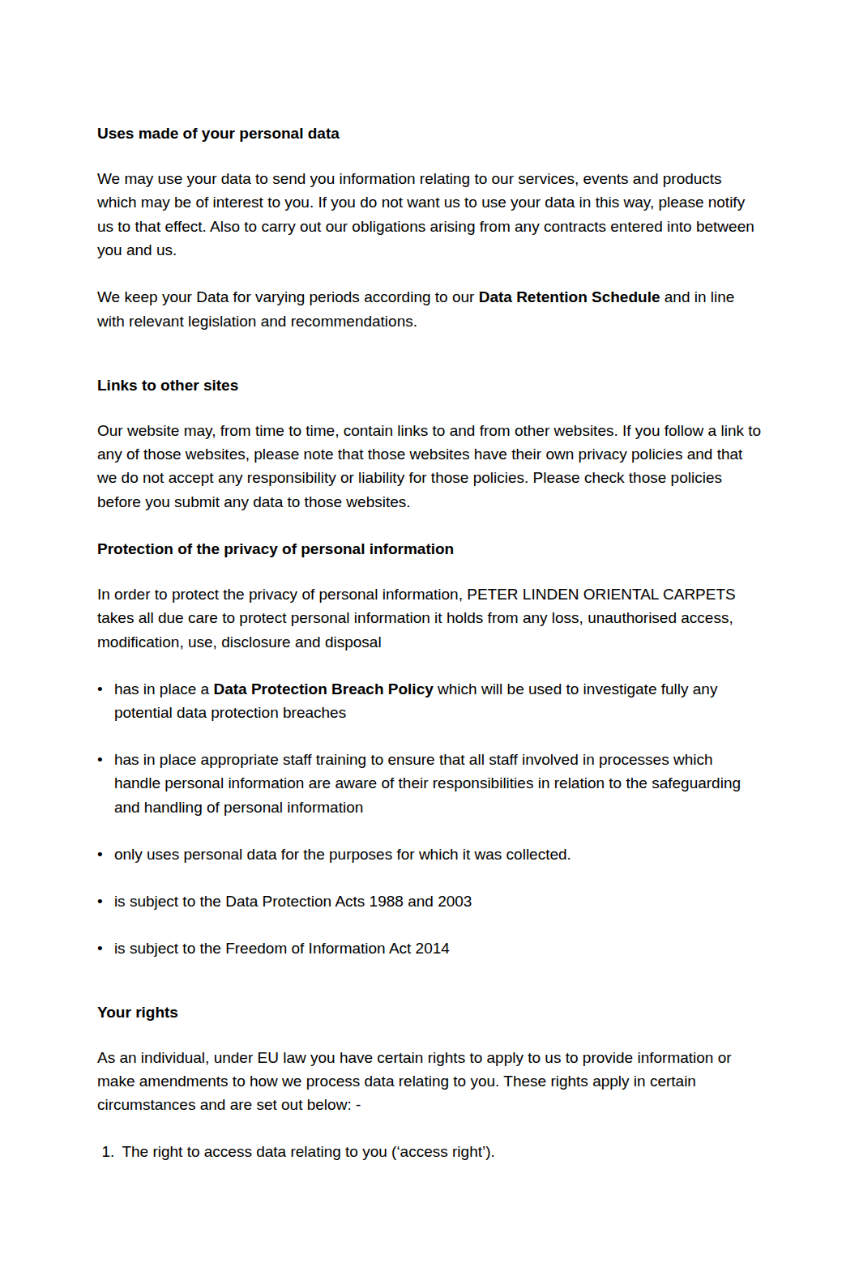Uses made of your personal data
We may use your data to send you information relating to our services, events and products which may be of interest to you. If you do not want us to use your data in this way, please notify us to that effect. Also to carry out our obligations arising from any contracts entered into between you and us.
We keep your Data for varying periods according to our Data Retention Schedule and in line with relevant legislation and recommendations.
Links to other sites
Our website may, from time to time, contain links to and from other websites. If you follow a link to any of those websites, please note that those websites have their own privacy policies and that we do not accept any responsibility or liability for those policies. Please check those policies before you submit any data to those websites.
Protection of the privacy of personal information
In order to protect the privacy of personal information, PETER LINDEN ORIENTAL CARPETS takes all due care to protect personal information it holds from any loss, unauthorised access, modification, use, disclosure and disposal
has in place a Data Protection Breach Policy which will be used to investigate fully any potential data protection breaches
has in place appropriate staff training to ensure that all staff involved in processes which handle personal information are aware of their responsibilities in relation to the safeguarding and handling of personal information
only uses personal data for the purposes for which it was collected.
is subject to the Data Protection Acts 1988 and 2003
is subject to the Freedom of Information Act 2014
Your rights
As an individual, under EU law you have certain rights to apply to us to provide information or make amendments to how we process data relating to you. These rights apply in certain circumstances and are set out below: -
The right to access data relating to you (‘access right’).